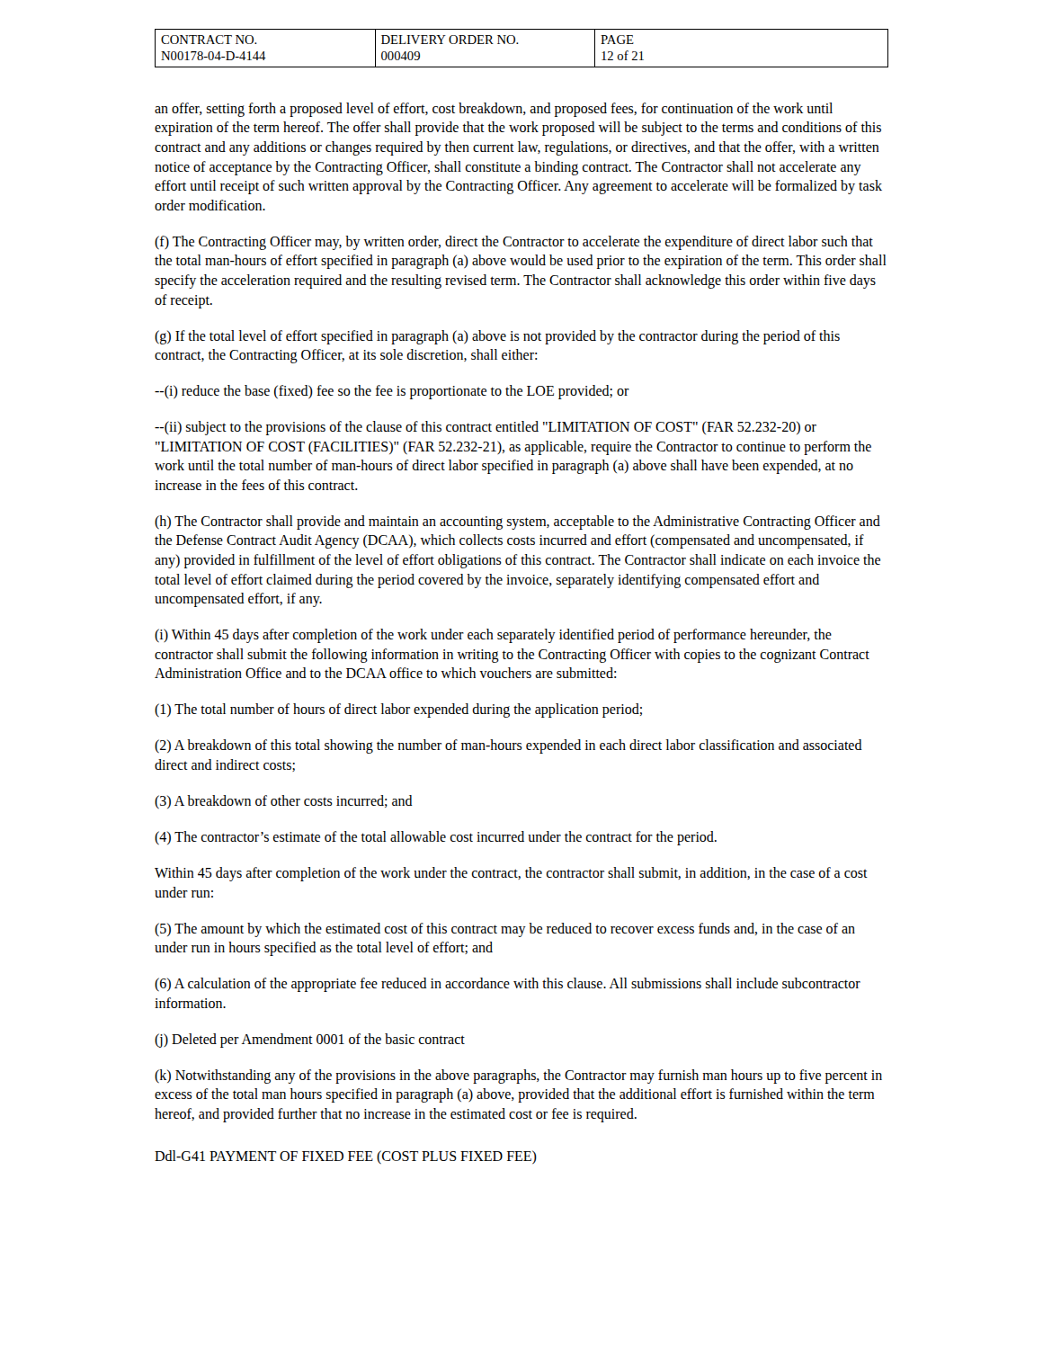| CONTRACT NO. N00178-04-D-4144 | DELIVERY ORDER NO. 000409 | PAGE 12 of 21 |
an offer, setting forth a proposed level of effort, cost breakdown, and proposed fees, for continuation of the work until expiration of the term hereof. The offer shall provide that the work proposed will be subject to the terms and conditions of this contract and any additions or changes required by then current law, regulations, or directives, and that the offer, with a written notice of acceptance by the Contracting Officer, shall constitute a binding contract. The Contractor shall not accelerate any effort until receipt of such written approval by the Contracting Officer. Any agreement to accelerate will be formalized by task order modification.
(f) The Contracting Officer may, by written order, direct the Contractor to accelerate the expenditure of direct labor such that the total man-hours of effort specified in paragraph (a) above would be used prior to the expiration of the term. This order shall specify the acceleration required and the resulting revised term. The Contractor shall acknowledge this order within five days of receipt.
(g) If the total level of effort specified in paragraph (a) above is not provided by the contractor during the period of this contract, the Contracting Officer, at its sole discretion, shall either:
--(i) reduce the base (fixed) fee so the fee is proportionate to the LOE provided; or
--(ii) subject to the provisions of the clause of this contract entitled "LIMITATION OF COST" (FAR 52.232-20) or "LIMITATION OF COST (FACILITIES)" (FAR 52.232-21), as applicable, require the Contractor to continue to perform the work until the total number of man-hours of direct labor specified in paragraph (a) above shall have been expended, at no increase in the fees of this contract.
(h) The Contractor shall provide and maintain an accounting system, acceptable to the Administrative Contracting Officer and the Defense Contract Audit Agency (DCAA), which collects costs incurred and effort (compensated and uncompensated, if any) provided in fulfillment of the level of effort obligations of this contract. The Contractor shall indicate on each invoice the total level of effort claimed during the period covered by the invoice, separately identifying compensated effort and uncompensated effort, if any.
(i) Within 45 days after completion of the work under each separately identified period of performance hereunder, the contractor shall submit the following information in writing to the Contracting Officer with copies to the cognizant Contract Administration Office and to the DCAA office to which vouchers are submitted:
(1) The total number of hours of direct labor expended during the application period;
(2) A breakdown of this total showing the number of man-hours expended in each direct labor classification and associated direct and indirect costs;
(3) A breakdown of other costs incurred; and
(4) The contractor’s estimate of the total allowable cost incurred under the contract for the period.
Within 45 days after completion of the work under the contract, the contractor shall submit, in addition, in the case of a cost under run:
(5) The amount by which the estimated cost of this contract may be reduced to recover excess funds and, in the case of an under run in hours specified as the total level of effort; and
(6) A calculation of the appropriate fee reduced in accordance with this clause. All submissions shall include subcontractor information.
(j) Deleted per Amendment 0001 of the basic contract
(k) Notwithstanding any of the provisions in the above paragraphs, the Contractor may furnish man hours up to five percent in excess of the total man hours specified in paragraph (a) above, provided that the additional effort is furnished within the term hereof, and provided further that no increase in the estimated cost or fee is required.
Ddl-G41 PAYMENT OF FIXED FEE (COST PLUS FIXED FEE)